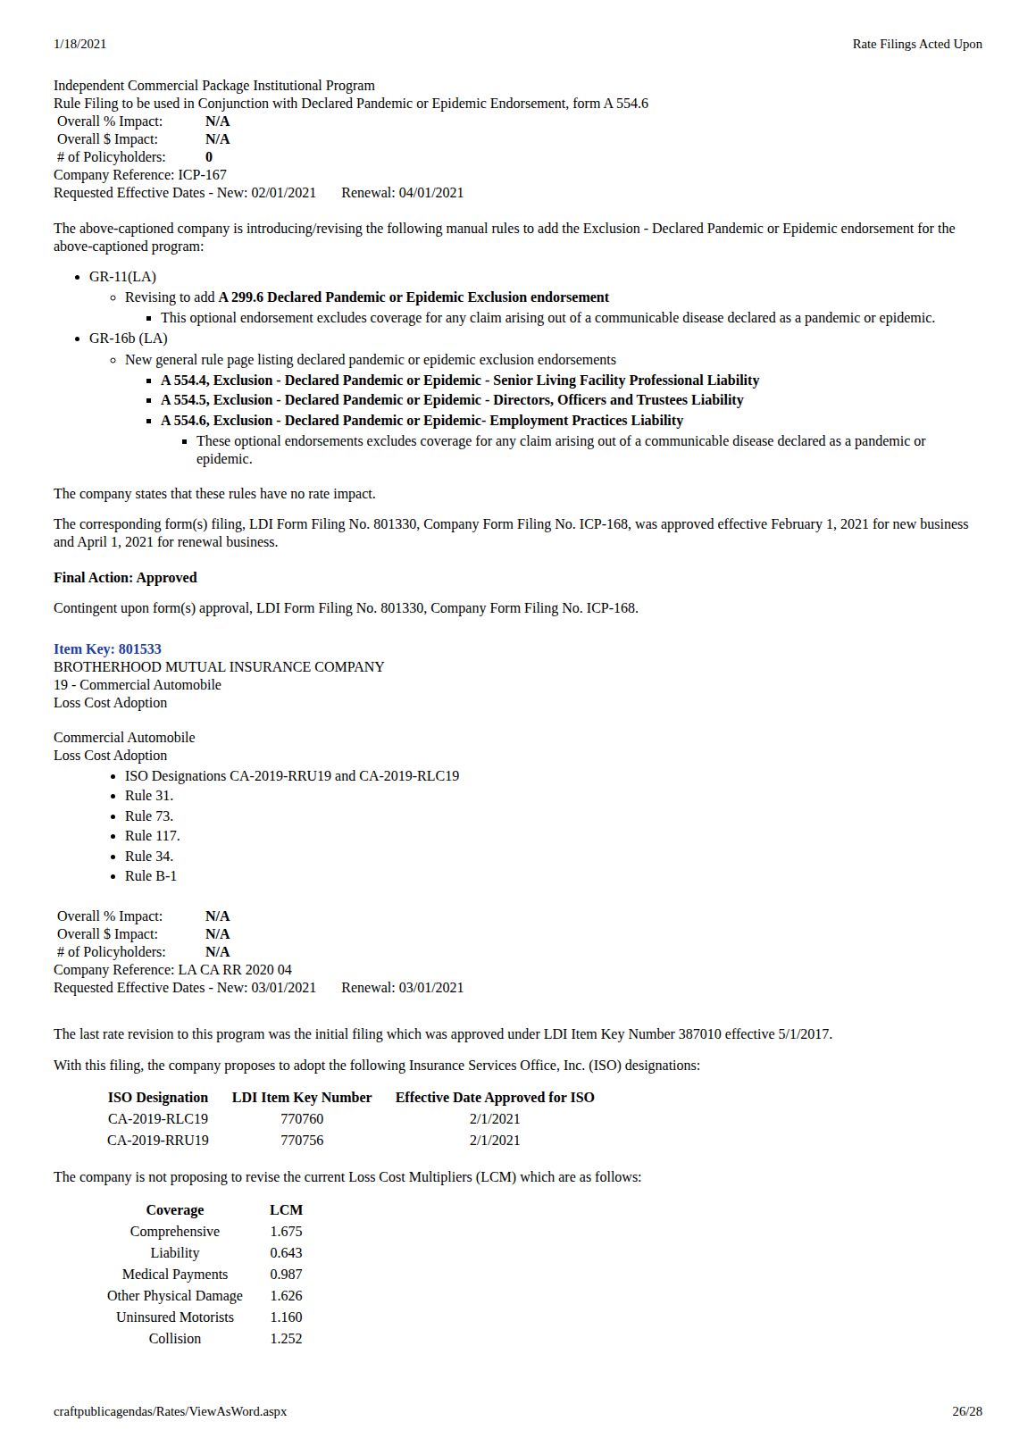1/18/2021
Rate Filings Acted Upon
Independent Commercial Package Institutional Program
Rule Filing to be used in Conjunction with Declared Pandemic or Epidemic Endorsement, form A 554.6
Overall % Impact: N/A
Overall $ Impact: N/A
# of Policyholders: 0
Company Reference: ICP-167
Requested Effective Dates - New: 02/01/2021 Renewal: 04/01/2021
The above-captioned company is introducing/revising the following manual rules to add the Exclusion - Declared Pandemic or Epidemic endorsement for the above-captioned program:
GR-11(LA)
Revising to add A 299.6 Declared Pandemic or Epidemic Exclusion endorsement
This optional endorsement excludes coverage for any claim arising out of a communicable disease declared as a pandemic or epidemic.
GR-16b (LA)
New general rule page listing declared pandemic or epidemic exclusion endorsements
A 554.4, Exclusion - Declared Pandemic or Epidemic - Senior Living Facility Professional Liability
A 554.5, Exclusion - Declared Pandemic or Epidemic - Directors, Officers and Trustees Liability
A 554.6, Exclusion - Declared Pandemic or Epidemic- Employment Practices Liability
These optional endorsements excludes coverage for any claim arising out of a communicable disease declared as a pandemic or epidemic.
The company states that these rules have no rate impact.
The corresponding form(s) filing, LDI Form Filing No. 801330, Company Form Filing No. ICP-168, was approved effective February 1, 2021 for new business and April 1, 2021 for renewal business.
Final Action: Approved
Contingent upon form(s) approval, LDI Form Filing No. 801330, Company Form Filing No. ICP-168.
Item Key: 801533
BROTHERHOOD MUTUAL INSURANCE COMPANY
19 - Commercial Automobile
Loss Cost Adoption
Commercial Automobile
Loss Cost Adoption
ISO Designations CA-2019-RRU19 and CA-2019-RLC19
Rule 31.
Rule 73.
Rule 117.
Rule 34.
Rule B-1
Overall % Impact: N/A
Overall $ Impact: N/A
# of Policyholders: N/A
Company Reference: LA CA RR 2020 04
Requested Effective Dates - New: 03/01/2021 Renewal: 03/01/2021
The last rate revision to this program was the initial filing which was approved under LDI Item Key Number 387010 effective 5/1/2017.
With this filing, the company proposes to adopt the following Insurance Services Office, Inc. (ISO) designations:
| ISO Designation | LDI Item Key Number | Effective Date Approved for ISO |
| --- | --- | --- |
| CA-2019-RLC19 | 770760 | 2/1/2021 |
| CA-2019-RRU19 | 770756 | 2/1/2021 |
The company is not proposing to revise the current Loss Cost Multipliers (LCM) which are as follows:
| Coverage | LCM |
| --- | --- |
| Comprehensive | 1.675 |
| Liability | 0.643 |
| Medical Payments | 0.987 |
| Other Physical Damage | 1.626 |
| Uninsured Motorists | 1.160 |
| Collision | 1.252 |
craftpublicagendas/Rates/ViewAsWord.aspx
26/28